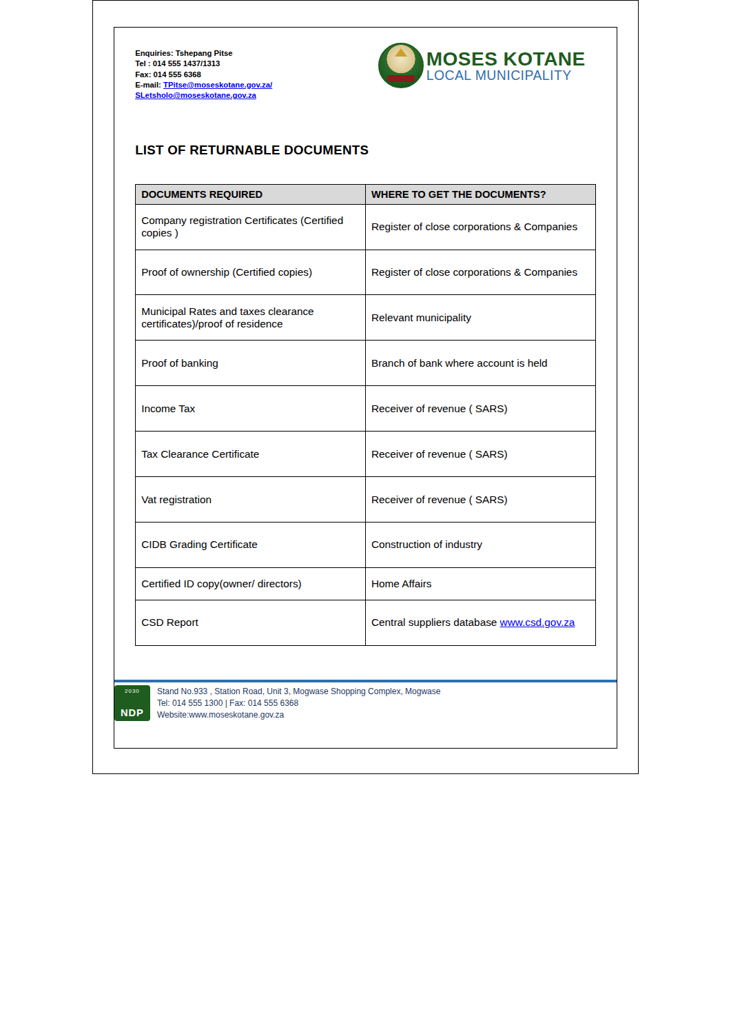Enquiries: Tshepang Pitse
Tel : 014 555 1437/1313
Fax: 014 555 6368
E-mail: TPitse@moseskotane.gov.za/
SLetsholo@moseskotane.gov.za
MOSES KOTANE
LOCAL MUNICIPALITY
LIST OF RETURNABLE DOCUMENTS
| DOCUMENTS REQUIRED | WHERE TO GET THE DOCUMENTS? |
| --- | --- |
| Company registration Certificates (Certified copies ) | Register of close corporations & Companies |
| Proof of ownership (Certified copies) | Register of close corporations & Companies |
| Municipal Rates and taxes clearance certificates)/proof of residence | Relevant municipality |
| Proof of banking | Branch of bank where account is held |
| Income Tax | Receiver of revenue ( SARS) |
| Tax Clearance Certificate | Receiver of revenue ( SARS) |
| Vat registration | Receiver of revenue ( SARS) |
| CIDB Grading Certificate | Construction of industry |
| Certified ID copy(owner/ directors) | Home Affairs |
| CSD Report | Central suppliers database www.csd.gov.za |
2030
NDP
Stand No.933 , Station Road, Unit 3, Mogwase Shopping Complex, Mogwase
Tel: 014 555 1300 | Fax: 014 555 6368
Website:www.moseskotane.gov.za